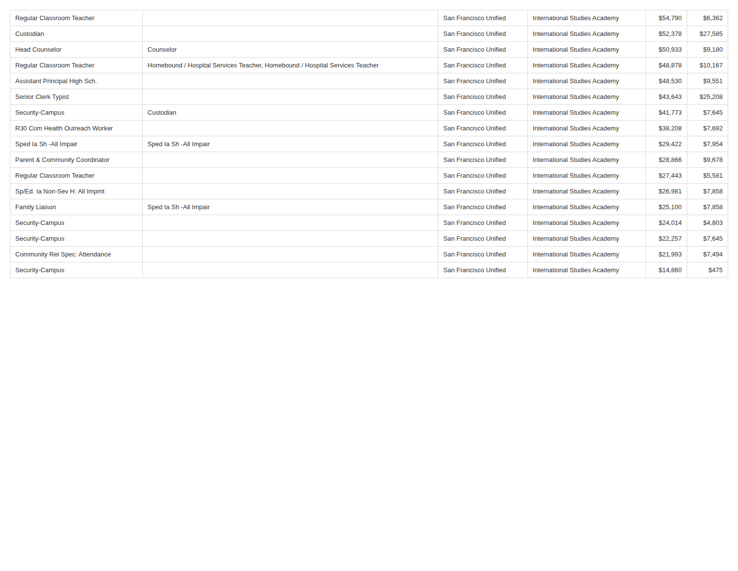| Regular Classroom Teacher | | San Francisco Unified | International Studies Academy | $54,790 | $6,362 |
| Custodian | | San Francisco Unified | International Studies Academy | $52,378 | $27,585 |
| Head Counselor | Counselor | San Francisco Unified | International Studies Academy | $50,933 | $9,180 |
| Regular Classroom Teacher | Homebound / Hospital Services Teacher, Homebound / Hospital Services Teacher | San Francisco Unified | International Studies Academy | $48,878 | $10,167 |
| Assistant Principal High Sch. | | San Francisco Unified | International Studies Academy | $48,530 | $9,551 |
| Senior Clerk Typist | | San Francisco Unified | International Studies Academy | $43,643 | $25,208 |
| Security-Campus | Custodian | San Francisco Unified | International Studies Academy | $41,773 | $7,645 |
| R30 Com Health Outreach Worker | | San Francisco Unified | International Studies Academy | $38,208 | $7,692 |
| Sped Ia Sh -All Impair | Sped Ia Sh -All Impair | San Francisco Unified | International Studies Academy | $29,422 | $7,954 |
| Parent & Community Coordinator | | San Francisco Unified | International Studies Academy | $28,866 | $9,678 |
| Regular Classroom Teacher | | San Francisco Unified | International Studies Academy | $27,443 | $5,581 |
| Sp/Ed. Ia Non-Sev H: All Impmt | | San Francisco Unified | International Studies Academy | $26,981 | $7,858 |
| Family Liaison | Sped Ia Sh -All Impair | San Francisco Unified | International Studies Academy | $25,100 | $7,858 |
| Security-Campus | | San Francisco Unified | International Studies Academy | $24,014 | $4,803 |
| Security-Campus | | San Francisco Unified | International Studies Academy | $22,257 | $7,645 |
| Community Rel Spec: Attendance | | San Francisco Unified | International Studies Academy | $21,993 | $7,494 |
| Security-Campus | | San Francisco Unified | International Studies Academy | $14,860 | $475 |